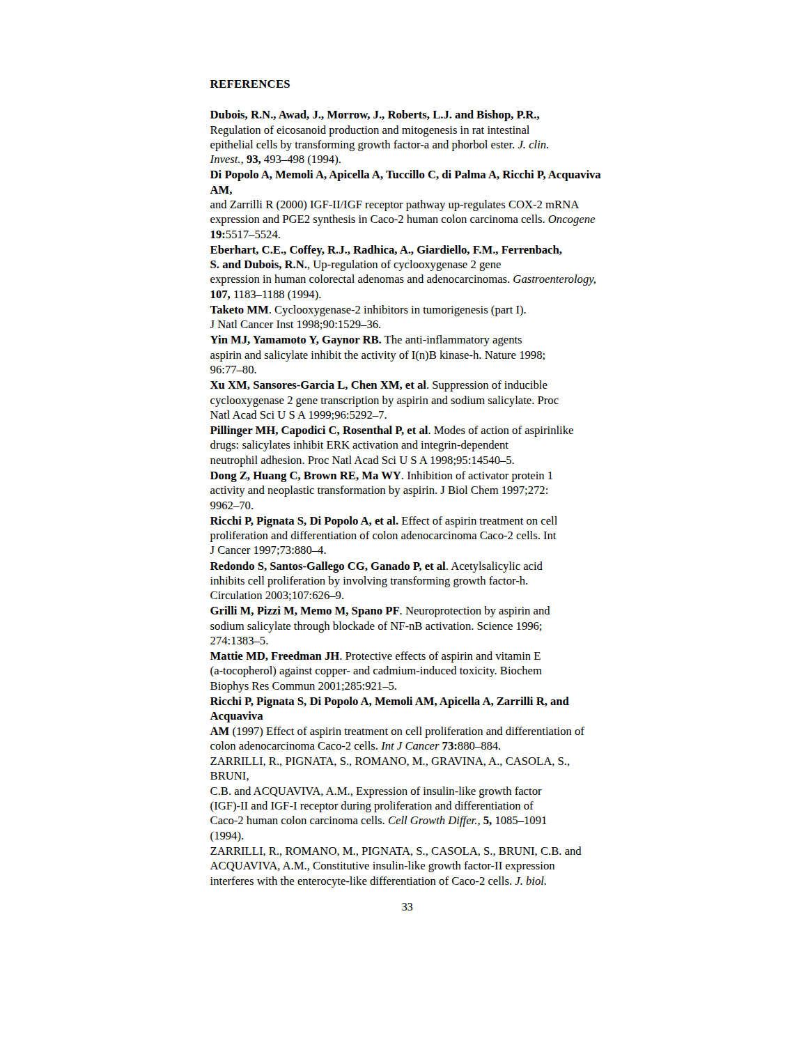REFERENCES
Dubois, R.N., Awad, J., Morrow, J., Roberts, L.J. and Bishop, P.R.,
Regulation of eicosanoid production and mitogenesis in rat intestinal
epithelial cells by transforming growth factor-a and phorbol ester. J. clin.
Invest., 93, 493–498 (1994).
Di Popolo A, Memoli A, Apicella A, Tuccillo C, di Palma A, Ricchi P, Acquaviva AM,
and Zarrilli R (2000) IGF-II/IGF receptor pathway up-regulates COX-2 mRNA
expression and PGE2 synthesis in Caco-2 human colon carcinoma cells. Oncogene
19: 5517–5524.
Eberhart, C.E., Coffey, R.J., Radhica, A., Giardiello, F.M., Ferrenbach,
S. and Dubois, R.N., Up-regulation of cyclooxygenase 2 gene
expression in human colorectal adenomas and adenocarcinomas. Gastroenterology,
107, 1183–1188 (1994).
Taketo MM. Cyclooxygenase-2 inhibitors in tumorigenesis (part I).
J Natl Cancer Inst 1998;90:1529–36.
Yin MJ, Yamamoto Y, Gaynor RB. The anti-inflammatory agents
aspirin and salicylate inhibit the activity of I(n)B kinase-h. Nature 1998;
96:77–80.
Xu XM, Sansores-Garcia L, Chen XM, et al. Suppression of inducible
cyclooxygenase 2 gene transcription by aspirin and sodium salicylate. Proc
Natl Acad Sci U S A 1999;96:5292–7.
Pillinger MH, Capodici C, Rosenthal P, et al. Modes of action of aspirinlike
drugs: salicylates inhibit ERK activation and integrin-dependent
neutrophil adhesion. Proc Natl Acad Sci U S A 1998;95:14540–5.
Dong Z, Huang C, Brown RE, Ma WY. Inhibition of activator protein 1
activity and neoplastic transformation by aspirin. J Biol Chem 1997;272:
9962–70.
Ricchi P, Pignata S, Di Popolo A, et al. Effect of aspirin treatment on cell
proliferation and differentiation of colon adenocarcinoma Caco-2 cells. Int
J Cancer 1997;73:880–4.
Redondo S, Santos-Gallego CG, Ganado P, et al. Acetylsalicylic acid
inhibits cell proliferation by involving transforming growth factor-h.
Circulation 2003;107:626–9.
Grilli M, Pizzi M, Memo M, Spano PF. Neuroprotection by aspirin and
sodium salicylate through blockade of NF-nB activation. Science 1996;
274:1383–5.
Mattie MD, Freedman JH. Protective effects of aspirin and vitamin E
(a-tocopherol) against copper- and cadmium-induced toxicity. Biochem
Biophys Res Commun 2001;285:921–5.
Ricchi P, Pignata S, Di Popolo A, Memoli AM, Apicella A, Zarrilli R, and Acquaviva
AM (1997) Effect of aspirin treatment on cell proliferation and differentiation of
colon adenocarcinoma Caco-2 cells. Int J Cancer 73: 880–884.
ZARRILLI, R., PIGNATA, S., ROMANO, M., GRAVINA, A., CASOLA, S., BRUNI,
C.B. and ACQUAVIVA, A.M., Expression of insulin-like growth factor
(IGF)-II and IGF-I receptor during proliferation and differentiation of
Caco-2 human colon carcinoma cells. Cell Growth Differ., 5, 1085–1091
(1994).
ZARRILLI, R., ROMANO, M., PIGNATA, S., CASOLA, S., BRUNI, C.B. and
ACQUAVIVA, A.M., Constitutive insulin-like growth factor-II expression
interferes with the enterocyte-like differentiation of Caco-2 cells. J. biol.
33